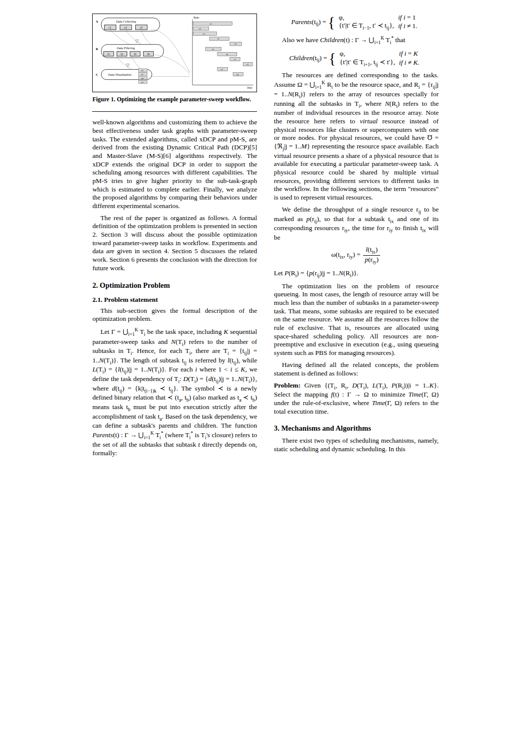A Data Collecting c1 c2 c3 B Data Filtering f1 f2 f3 f4 C Data Visualization Tasks Time c1 c2 c3 f1 f2 f3 f4 v1 v2 v3 v4 v3 v1 v4 v2
Figure 1. Optimizing the example parameter-sweep workflow.
well-known algorithms and customizing them to achieve the best effectiveness under task graphs with parameter-sweep tasks. The extended algorithms, called xDCP and pM-S, are derived from the existing Dynamic Critical Path (DCP)[5] and Master-Slave (M-S)[6] algorithms respectively. The xDCP extends the original DCP in order to support the scheduling among resources with different capabilities. The pM-S tries to give higher priority to the sub-task-graph which is estimated to complete earlier. Finally, we analyze the proposed algorithms by comparing their behaviors under different experimental scenarios.
The rest of the paper is organized as follows. A formal definition of the optimization problem is presented in section 2. Section 3 will discuss about the possible optimization toward parameter-sweep tasks in workflow. Experiments and data are given in section 4. Section 5 discusses the related work. Section 6 presents the conclusion with the direction for future work.
2. Optimization Problem
2.1. Problem statement
This sub-section gives the formal description of the optimization problem.
Let Γ = ⋃i=1K Ti be the task space, including K sequential parameter-sweep tasks and N(Ti) refers to the number of subtasks in Ti. Hence, for each Ti, there are Ti = {tij|j = 1..N(Ti)}. The length of subtask tij is referred by l(tij), while L(Ti) = {l(tij)|j = 1..N(Ti)}. For each i where 1 < i ≤ K, we define the task dependency of Ti: D(Ti) = {d(tij)|j = 1..N(Ti)}, where d(tij) = {k|t(i−1)k ≺ tij}. The symbol ≺ is a newly defined binary relation that ≺ (ta, tb) (also marked as ta ≺ tb) means task tb must be put into execution strictly after the accomplishment of task ta. Based on the task dependency, we can define a subtask's parents and children. The function Parents(t) : Γ → ⋃i=1K Ti* (where Ti* is Ti's closure) refers to the set of all the subtasks that subtask t directly depends on, formally:
Parents(tij) = {
| φ, | if i = 1 |
| {t′/t′ ∈ T i−1 , t′ ≺ t ij }, | if i ≠ 1. |
Also we have Children(t) : Γ → ⋃i=1K Ti* that
Children(tij) = {
| φ, | if i = K |
| {t′/t′ ∈ T i+1 , t ij ≺ t′}, | if i ≠ K . |
The resources are defined corresponding to the tasks. Assume Ω = ⋃i=1K Ri to be the resource space, and Ri = {rij|j = 1..N(Ri)} refers to the array of resources specially for running all the subtasks in Ti, where N(Ri) refers to the number of individual resources in the resource array. Note the resource here refers to virtual resource instead of physical resources like clusters or supercomputers with one or more nodes. For physical resources, we could have ℧ = {ℜj|j = 1..M} representing the resource space available. Each virtual resource presents a share of a physical resource that is available for executing a particular parameter-sweep task. A physical resource could be shared by multiple virtual resources, providing different services to different tasks in the workflow. In the following sections, the term "resources" is used to represent virtual resources.
We define the throughput of a single resource rij to be marked as p(rij), so that for a subtask tix and one of its corresponding resources riy, the time for riy to finish tix will be
ω(tix, riy) = l(tix) p(riy)
Let P(Ri) = {p(rij)|j = 1..N(Ri)}.
The optimization lies on the problem of resource queueing. In most cases, the length of resource array will be much less than the number of subtasks in a parameter-sweep task. That means, some subtasks are required to be executed on the same resource. We assume all the resources follow the rule of exclusive. That is, resources are allocated using space-shared scheduling policy. All resources are non-preemptive and exclusive in execution (e.g., using queueing system such as PBS for managing resources).
Having defined all the related concepts, the problem statement is defined as follows:
Problem: Given {(Ti, Ri, D(Ti), L(Ti), P(Ri))|i = 1..K}. Select the mapping f(t) : Γ → Ω to minimize Time(Γ, Ω) under the rule-of-exclusive, where Time(Γ, Ω) refers to the total execution time.
3. Mechanisms and Algorithms
There exist two types of scheduling mechanisms, namely, static scheduling and dynamic scheduling. In this